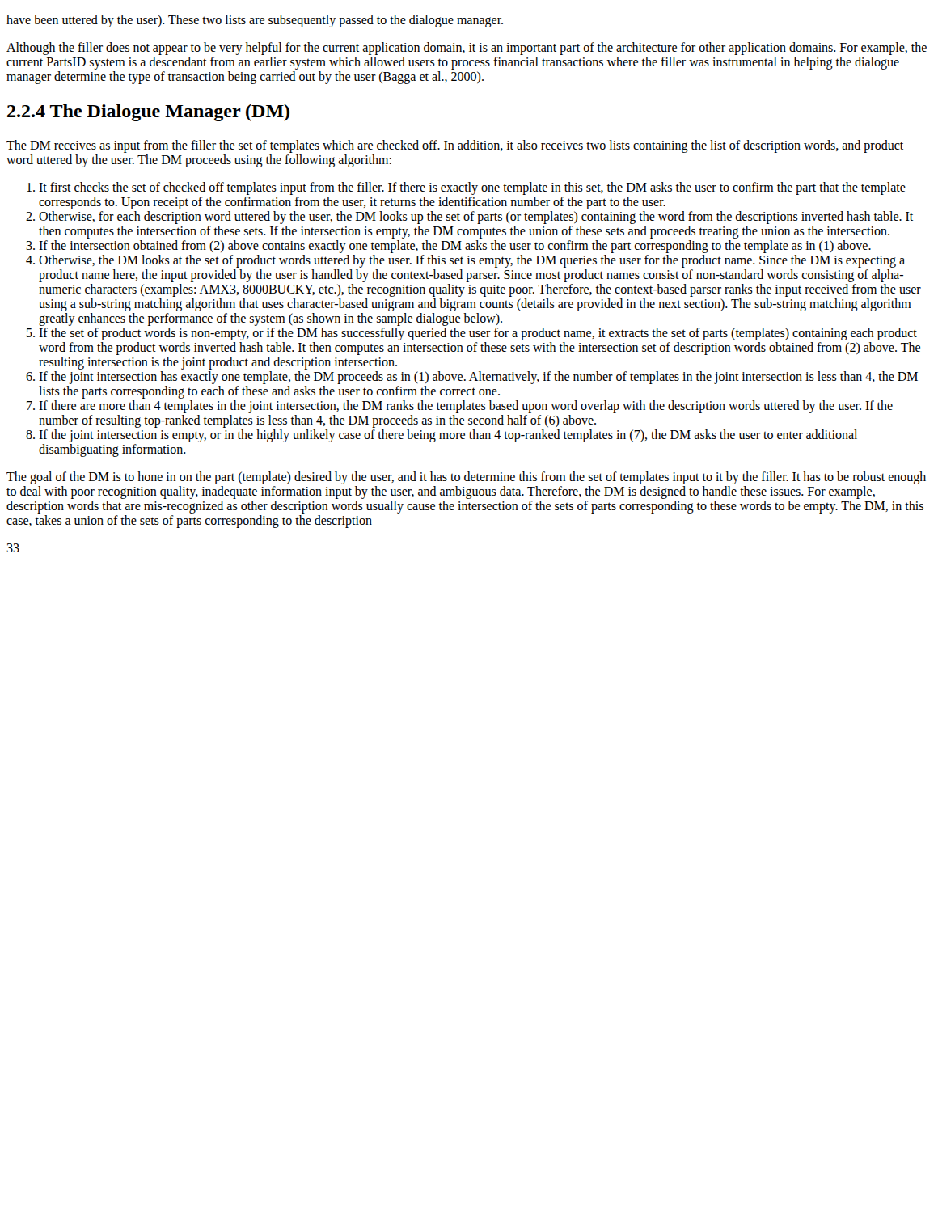have been uttered by the user). These two lists are subsequently passed to the dialogue manager.
Although the filler does not appear to be very helpful for the current application domain, it is an important part of the architecture for other application domains. For example, the current PartsID system is a descendant from an earlier system which allowed users to process financial transactions where the filler was instrumental in helping the dialogue manager determine the type of transaction being carried out by the user (Bagga et al., 2000).
2.2.4 The Dialogue Manager (DM)
The DM receives as input from the filler the set of templates which are checked off. In addition, it also receives two lists containing the list of description words, and product word uttered by the user. The DM proceeds using the following algorithm:
It first checks the set of checked off templates input from the filler. If there is exactly one template in this set, the DM asks the user to confirm the part that the template corresponds to. Upon receipt of the confirmation from the user, it returns the identification number of the part to the user.
Otherwise, for each description word uttered by the user, the DM looks up the set of parts (or templates) containing the word from the descriptions inverted hash table. It then computes the intersection of these sets. If the intersection is empty, the DM computes the union of these sets and proceeds treating the union as the intersection.
If the intersection obtained from (2) above contains exactly one template, the DM asks the user to confirm the part corresponding to the template as in (1) above.
Otherwise, the DM looks at the set of product words uttered by the user. If this set is empty, the DM queries the user for the product name. Since the DM is expecting a product name here, the input provided by the user is handled by the context-based parser. Since most product names consist of non-standard words consisting of alpha-numeric characters (examples: AMX3, 8000BUCKY, etc.), the recognition quality is quite poor. Therefore, the context-based parser ranks the input received from the user using a sub-string matching algorithm that uses character-based unigram and bigram counts (details are provided in the next section). The sub-string matching algorithm greatly enhances the performance of the system (as shown in the sample dialogue below).
If the set of product words is non-empty, or if the DM has successfully queried the user for a product name, it extracts the set of parts (templates) containing each product word from the product words inverted hash table. It then computes an intersection of these sets with the intersection set of description words obtained from (2) above. The resulting intersection is the joint product and description intersection.
If the joint intersection has exactly one template, the DM proceeds as in (1) above. Alternatively, if the number of templates in the joint intersection is less than 4, the DM lists the parts corresponding to each of these and asks the user to confirm the correct one.
If there are more than 4 templates in the joint intersection, the DM ranks the templates based upon word overlap with the description words uttered by the user. If the number of resulting top-ranked templates is less than 4, the DM proceeds as in the second half of (6) above.
If the joint intersection is empty, or in the highly unlikely case of there being more than 4 top-ranked templates in (7), the DM asks the user to enter additional disambiguating information.
The goal of the DM is to hone in on the part (template) desired by the user, and it has to determine this from the set of templates input to it by the filler. It has to be robust enough to deal with poor recognition quality, inadequate information input by the user, and ambiguous data. Therefore, the DM is designed to handle these issues. For example, description words that are mis-recognized as other description words usually cause the intersection of the sets of parts corresponding to these words to be empty. The DM, in this case, takes a union of the sets of parts corresponding to the description
33